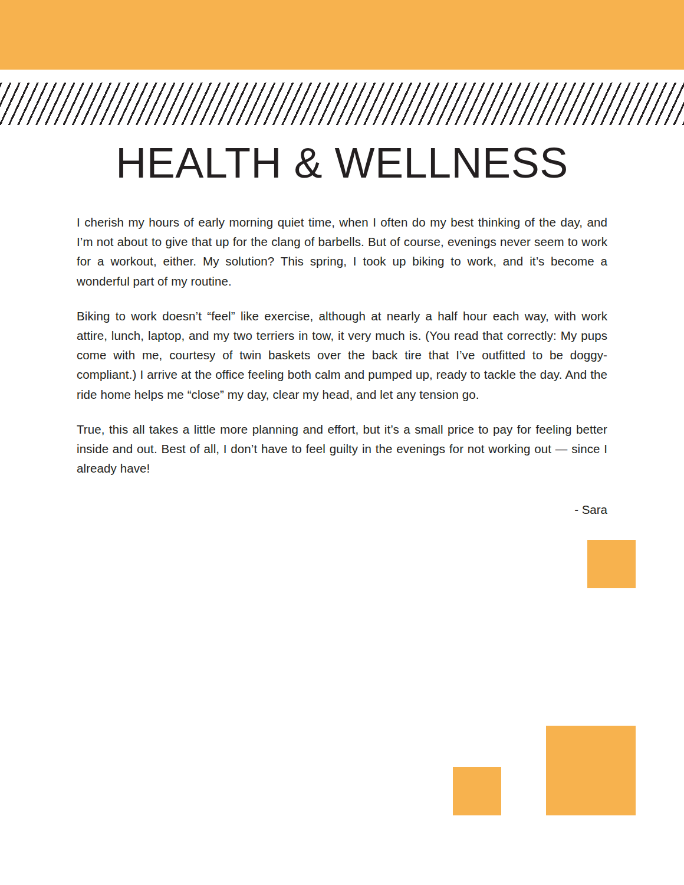Health & Wellness
I cherish my hours of early morning quiet time, when I often do my best thinking of the day, and I’m not about to give that up for the clang of barbells. But of course, evenings never seem to work for a workout, either. My solution? This spring, I took up biking to work, and it’s become a wonderful part of my routine.
Biking to work doesn’t “feel” like exercise, although at nearly a half hour each way, with work attire, lunch, laptop, and my two terriers in tow, it very much is. (You read that correctly: My pups come with me, courtesy of twin baskets over the back tire that I’ve outfitted to be doggy-compliant.) I arrive at the office feeling both calm and pumped up, ready to tackle the day. And the ride home helps me “close” my day, clear my head, and let any tension go.
True, this all takes a little more planning and effort, but it’s a small price to pay for feeling better inside and out. Best of all, I don’t have to feel guilty in the evenings for not working out — since I already have!
- Sara